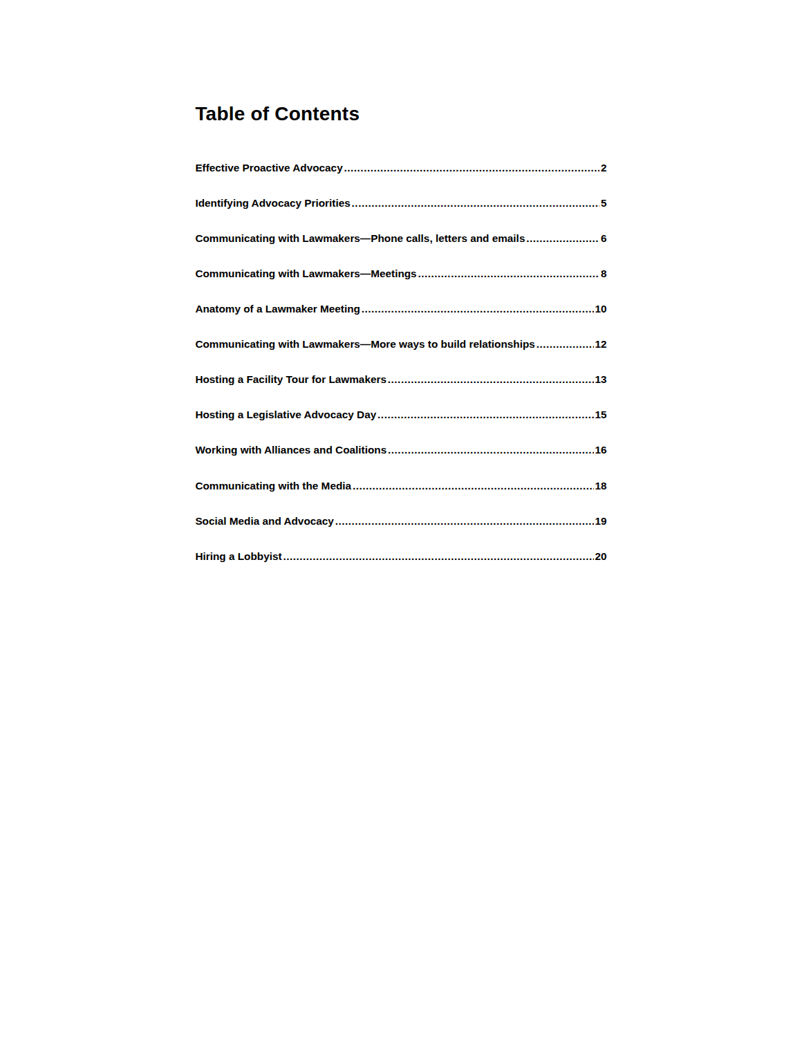Table of Contents
Effective Proactive Advocacy ................................................................................................. 2
Identifying Advocacy Priorities ................................................................................................. 5
Communicating with Lawmakers—Phone calls, letters and emails ................................................................................................. 6
Communicating with Lawmakers—Meetings ................................................................................................. 8
Anatomy of a Lawmaker Meeting ................................................................................................. 10
Communicating with Lawmakers—More ways to build relationships ................................................................................................. 12
Hosting a Facility Tour for Lawmakers ................................................................................................. 13
Hosting a Legislative Advocacy Day ................................................................................................. 15
Working with Alliances and Coalitions ................................................................................................. 16
Communicating with the Media ................................................................................................. 18
Social Media and Advocacy ................................................................................................. 19
Hiring a Lobbyist ................................................................................................. 20